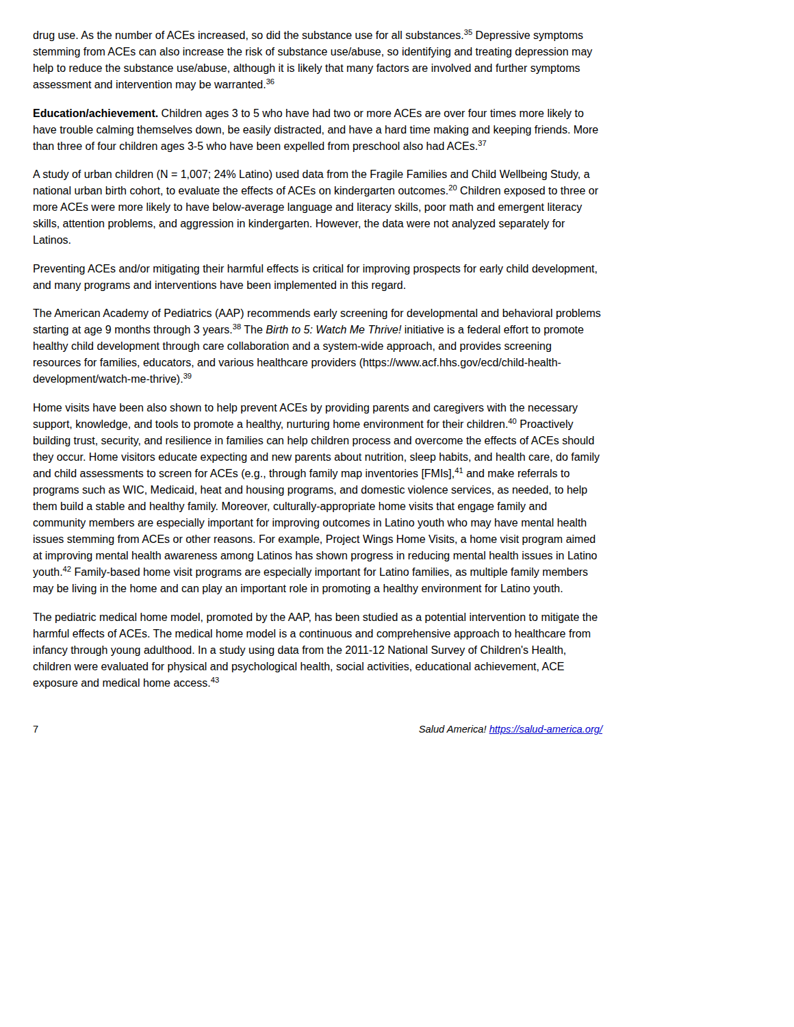drug use. As the number of ACEs increased, so did the substance use for all substances.35 Depressive symptoms stemming from ACEs can also increase the risk of substance use/abuse, so identifying and treating depression may help to reduce the substance use/abuse, although it is likely that many factors are involved and further symptoms assessment and intervention may be warranted.36
Education/achievement. Children ages 3 to 5 who have had two or more ACEs are over four times more likely to have trouble calming themselves down, be easily distracted, and have a hard time making and keeping friends. More than three of four children ages 3-5 who have been expelled from preschool also had ACEs.37
A study of urban children (N = 1,007; 24% Latino) used data from the Fragile Families and Child Wellbeing Study, a national urban birth cohort, to evaluate the effects of ACEs on kindergarten outcomes.20 Children exposed to three or more ACEs were more likely to have below-average language and literacy skills, poor math and emergent literacy skills, attention problems, and aggression in kindergarten. However, the data were not analyzed separately for Latinos.
Preventing ACEs and/or mitigating their harmful effects is critical for improving prospects for early child development, and many programs and interventions have been implemented in this regard.
The American Academy of Pediatrics (AAP) recommends early screening for developmental and behavioral problems starting at age 9 months through 3 years.38 The Birth to 5: Watch Me Thrive! initiative is a federal effort to promote healthy child development through care collaboration and a system-wide approach, and provides screening resources for families, educators, and various healthcare providers (https://www.acf.hhs.gov/ecd/child-health-development/watch-me-thrive).39
Home visits have been also shown to help prevent ACEs by providing parents and caregivers with the necessary support, knowledge, and tools to promote a healthy, nurturing home environment for their children.40 Proactively building trust, security, and resilience in families can help children process and overcome the effects of ACEs should they occur. Home visitors educate expecting and new parents about nutrition, sleep habits, and health care, do family and child assessments to screen for ACEs (e.g., through family map inventories [FMIs],41 and make referrals to programs such as WIC, Medicaid, heat and housing programs, and domestic violence services, as needed, to help them build a stable and healthy family. Moreover, culturally-appropriate home visits that engage family and community members are especially important for improving outcomes in Latino youth who may have mental health issues stemming from ACEs or other reasons. For example, Project Wings Home Visits, a home visit program aimed at improving mental health awareness among Latinos has shown progress in reducing mental health issues in Latino youth.42 Family-based home visit programs are especially important for Latino families, as multiple family members may be living in the home and can play an important role in promoting a healthy environment for Latino youth.
The pediatric medical home model, promoted by the AAP, has been studied as a potential intervention to mitigate the harmful effects of ACEs. The medical home model is a continuous and comprehensive approach to healthcare from infancy through young adulthood. In a study using data from the 2011-12 National Survey of Children's Health, children were evaluated for physical and psychological health, social activities, educational achievement, ACE exposure and medical home access.43
7 Salud America! https://salud-america.org/